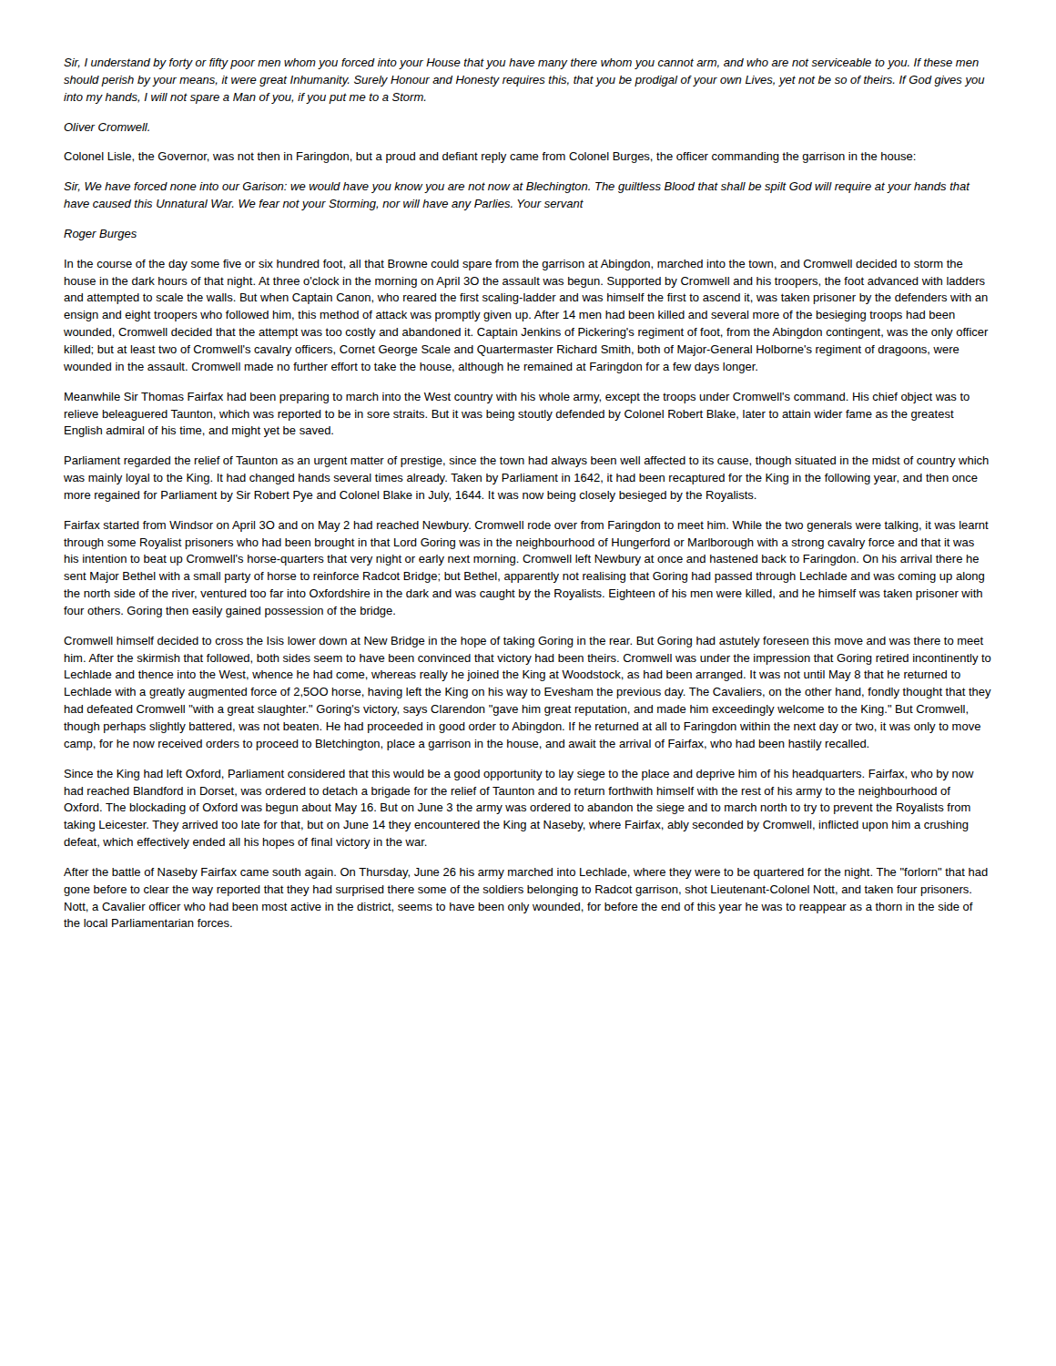Sir, I understand by forty or fifty poor men whom you forced into your House that you have many there whom you cannot arm, and who are not serviceable to you. If these men should perish by your means, it were great Inhumanity. Surely Honour and Honesty requires this, that you be prodigal of your own Lives, yet not be so of theirs. If God gives you into my hands, I will not spare a Man of you, if you put me to a Storm.
Oliver Cromwell.
Colonel Lisle, the Governor, was not then in Faringdon, but a proud and defiant reply came from Colonel Burges, the officer commanding the garrison in the house:
Sir, We have forced none into our Garison: we would have you know you are not now at Blechington. The guiltless Blood that shall be spilt God will require at your hands that have caused this Unnatural War. We fear not your Storming, nor will have any Parlies. Your servant
Roger Burges
In the course of the day some five or six hundred foot, all that Browne could spare from the garrison at Abingdon, marched into the town, and Cromwell decided to storm the house in the dark hours of that night. At three o'clock in the morning on April 3O the assault was begun. Supported by Cromwell and his troopers, the foot advanced with ladders and attempted to scale the walls. But when Captain Canon, who reared the first scaling-ladder and was himself the first to ascend it, was taken prisoner by the defenders with an ensign and eight troopers who followed him, this method of attack was promptly given up. After 14 men had been killed and several more of the besieging troops had been wounded, Cromwell decided that the attempt was too costly and abandoned it. Captain Jenkins of Pickering's regiment of foot, from the Abingdon contingent, was the only officer killed; but at least two of Cromwell's cavalry officers, Cornet George Scale and Quartermaster Richard Smith, both of Major-General Holborne's regiment of dragoons, were wounded in the assault. Cromwell made no further effort to take the house, although he remained at Faringdon for a few days longer.
Meanwhile Sir Thomas Fairfax had been preparing to march into the West country with his whole army, except the troops under Cromwell's command. His chief object was to relieve beleaguered Taunton, which was reported to be in sore straits. But it was being stoutly defended by Colonel Robert Blake, later to attain wider fame as the greatest English admiral of his time, and might yet be saved.
Parliament regarded the relief of Taunton as an urgent matter of prestige, since the town had always been well affected to its cause, though situated in the midst of country which was mainly loyal to the King. It had changed hands several times already. Taken by Parliament in 1642, it had been recaptured for the King in the following year, and then once more regained for Parliament by Sir Robert Pye and Colonel Blake in July, 1644. It was now being closely besieged by the Royalists.
Fairfax started from Windsor on April 3O and on May 2 had reached Newbury. Cromwell rode over from Faringdon to meet him. While the two generals were talking, it was learnt through some Royalist prisoners who had been brought in that Lord Goring was in the neighbourhood of Hungerford or Marlborough with a strong cavalry force and that it was his intention to beat up Cromwell's horse-quarters that very night or early next morning. Cromwell left Newbury at once and hastened back to Faringdon. On his arrival there he sent Major Bethel with a small party of horse to reinforce Radcot Bridge; but Bethel, apparently not realising that Goring had passed through Lechlade and was coming up along the north side of the river, ventured too far into Oxfordshire in the dark and was caught by the Royalists. Eighteen of his men were killed, and he himself was taken prisoner with four others. Goring then easily gained possession of the bridge.
Cromwell himself decided to cross the Isis lower down at New Bridge in the hope of taking Goring in the rear. But Goring had astutely foreseen this move and was there to meet him. After the skirmish that followed, both sides seem to have been convinced that victory had been theirs. Cromwell was under the impression that Goring retired incontinently to Lechlade and thence into the West, whence he had come, whereas really he joined the King at Woodstock, as had been arranged. It was not until May 8 that he returned to Lechlade with a greatly augmented force of 2,5OO horse, having left the King on his way to Evesham the previous day. The Cavaliers, on the other hand, fondly thought that they had defeated Cromwell "with a great slaughter." Goring's victory, says Clarendon "gave him great reputation, and made him exceedingly welcome to the King." But Cromwell, though perhaps slightly battered, was not beaten. He had proceeded in good order to Abingdon. If he returned at all to Faringdon within the next day or two, it was only to move camp, for he now received orders to proceed to Bletchington, place a garrison in the house, and await the arrival of Fairfax, who had been hastily recalled.
Since the King had left Oxford, Parliament considered that this would be a good opportunity to lay siege to the place and deprive him of his headquarters. Fairfax, who by now had reached Blandford in Dorset, was ordered to detach a brigade for the relief of Taunton and to return forthwith himself with the rest of his army to the neighbourhood of Oxford. The blockading of Oxford was begun about May 16. But on June 3 the army was ordered to abandon the siege and to march north to try to prevent the Royalists from taking Leicester. They arrived too late for that, but on June 14 they encountered the King at Naseby, where Fairfax, ably seconded by Cromwell, inflicted upon him a crushing defeat, which effectively ended all his hopes of final victory in the war.
After the battle of Naseby Fairfax came south again. On Thursday, June 26 his army marched into Lechlade, where they were to be quartered for the night. The "forlorn" that had gone before to clear the way reported that they had surprised there some of the soldiers belonging to Radcot garrison, shot Lieutenant-Colonel Nott, and taken four prisoners. Nott, a Cavalier officer who had been most active in the district, seems to have been only wounded, for before the end of this year he was to reappear as a thorn in the side of the local Parliamentarian forces.